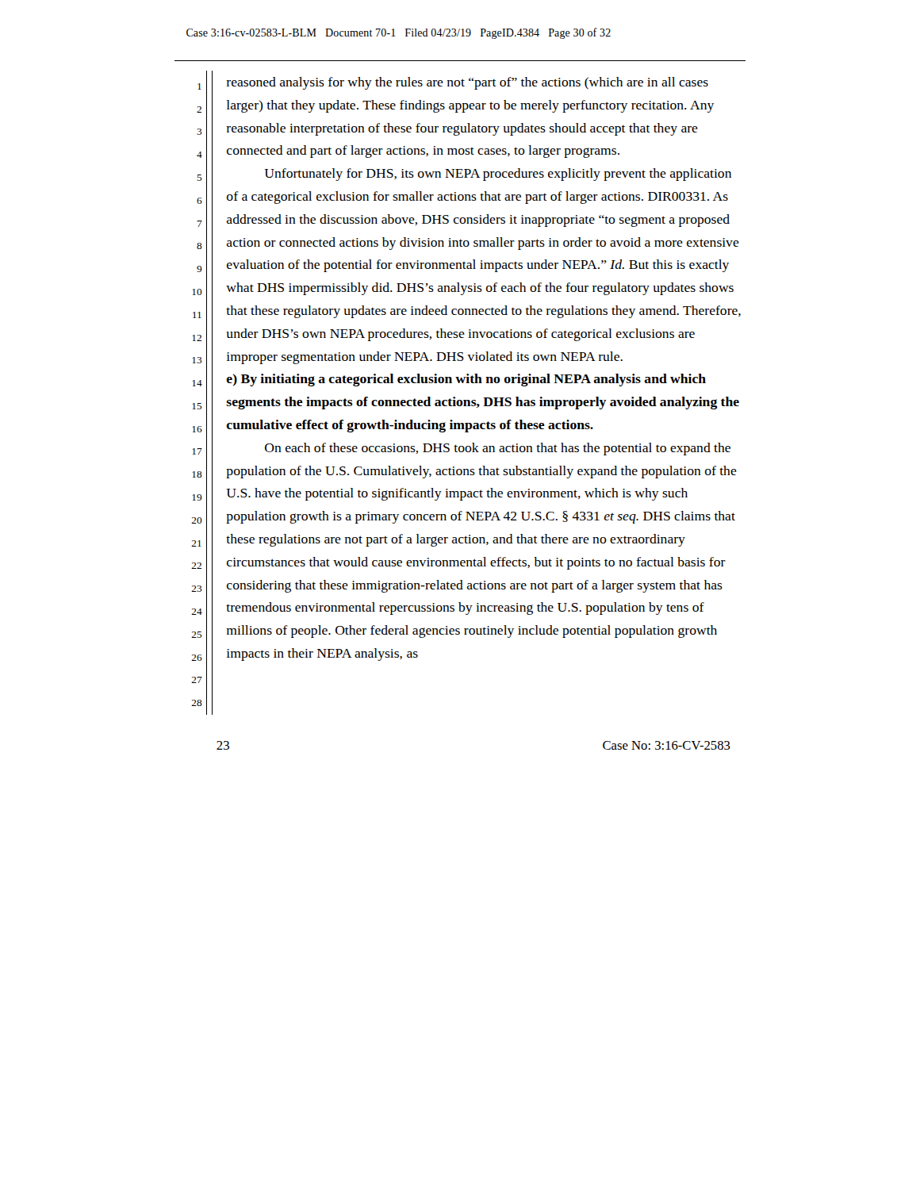Case 3:16-cv-02583-L-BLM Document 70-1 Filed 04/23/19 PageID.4384 Page 30 of 32
1 2 3 4 5 6 7 8 9 10 11 12 13 14 15 16 17 18 19 20 21 22 23 24 25 26 27 28
reasoned analysis for why the rules are not “part of” the actions (which are in all cases larger) that they update. These findings appear to be merely perfunctory recitation. Any reasonable interpretation of these four regulatory updates should accept that they are connected and part of larger actions, in most cases, to larger programs.
Unfortunately for DHS, its own NEPA procedures explicitly prevent the application of a categorical exclusion for smaller actions that are part of larger actions. DIR00331. As addressed in the discussion above, DHS considers it inappropriate “to segment a proposed action or connected actions by division into smaller parts in order to avoid a more extensive evaluation of the potential for environmental impacts under NEPA.” Id. But this is exactly what DHS impermissibly did. DHS’s analysis of each of the four regulatory updates shows that these regulatory updates are indeed connected to the regulations they amend. Therefore, under DHS’s own NEPA procedures, these invocations of categorical exclusions are improper segmentation under NEPA. DHS violated its own NEPA rule.
e) By initiating a categorical exclusion with no original NEPA analysis and which segments the impacts of connected actions, DHS has improperly avoided analyzing the cumulative effect of growth-inducing impacts of these actions.
On each of these occasions, DHS took an action that has the potential to expand the population of the U.S. Cumulatively, actions that substantially expand the population of the U.S. have the potential to significantly impact the environment, which is why such population growth is a primary concern of NEPA 42 U.S.C. § 4331 et seq. DHS claims that these regulations are not part of a larger action, and that there are no extraordinary circumstances that would cause environmental effects, but it points to no factual basis for considering that these immigration-related actions are not part of a larger system that has tremendous environmental repercussions by increasing the U.S. population by tens of millions of people. Other federal agencies routinely include potential population growth impacts in their NEPA analysis, as
23
Case No: 3:16-CV-2583